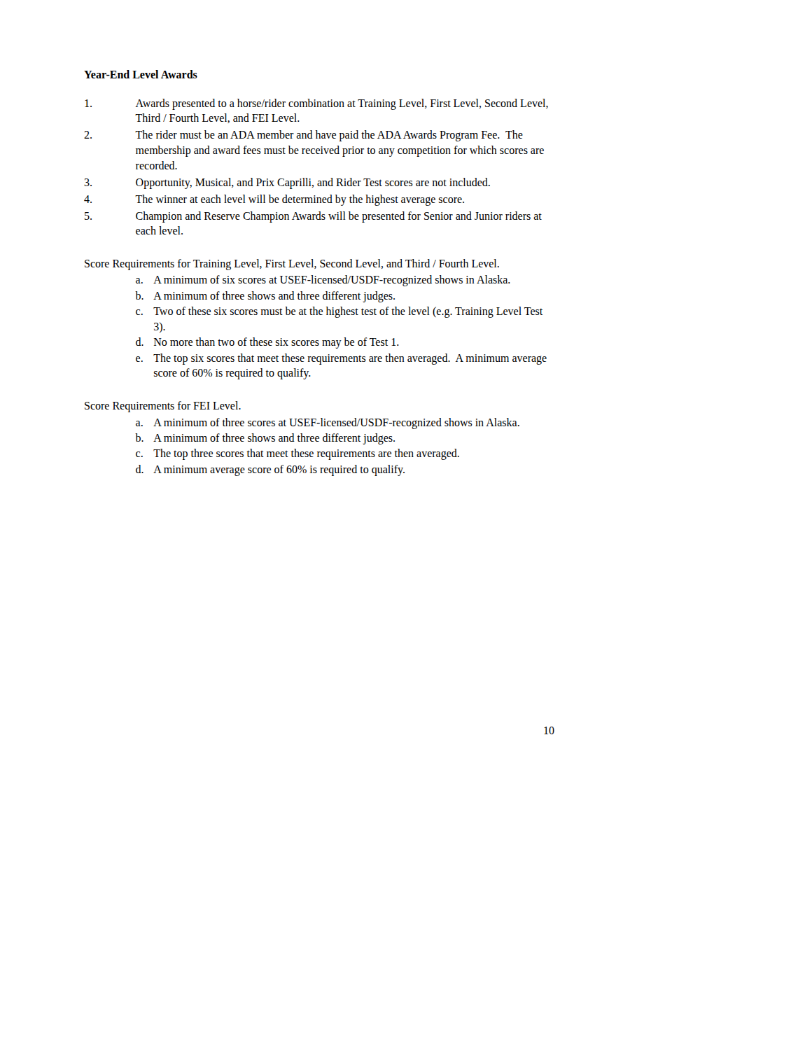Year-End Level Awards
1. Awards presented to a horse/rider combination at Training Level, First Level, Second Level, Third / Fourth Level, and FEI Level.
2. The rider must be an ADA member and have paid the ADA Awards Program Fee. The membership and award fees must be received prior to any competition for which scores are recorded.
3. Opportunity, Musical, and Prix Caprilli, and Rider Test scores are not included.
4. The winner at each level will be determined by the highest average score.
5. Champion and Reserve Champion Awards will be presented for Senior and Junior riders at each level.
Score Requirements for Training Level, First Level, Second Level, and Third / Fourth Level.
a. A minimum of six scores at USEF-licensed/USDF-recognized shows in Alaska.
b. A minimum of three shows and three different judges.
c. Two of these six scores must be at the highest test of the level (e.g. Training Level Test 3).
d. No more than two of these six scores may be of Test 1.
e. The top six scores that meet these requirements are then averaged. A minimum average score of 60% is required to qualify.
Score Requirements for FEI Level.
a. A minimum of three scores at USEF-licensed/USDF-recognized shows in Alaska.
b. A minimum of three shows and three different judges.
c. The top three scores that meet these requirements are then averaged.
d. A minimum average score of 60% is required to qualify.
10